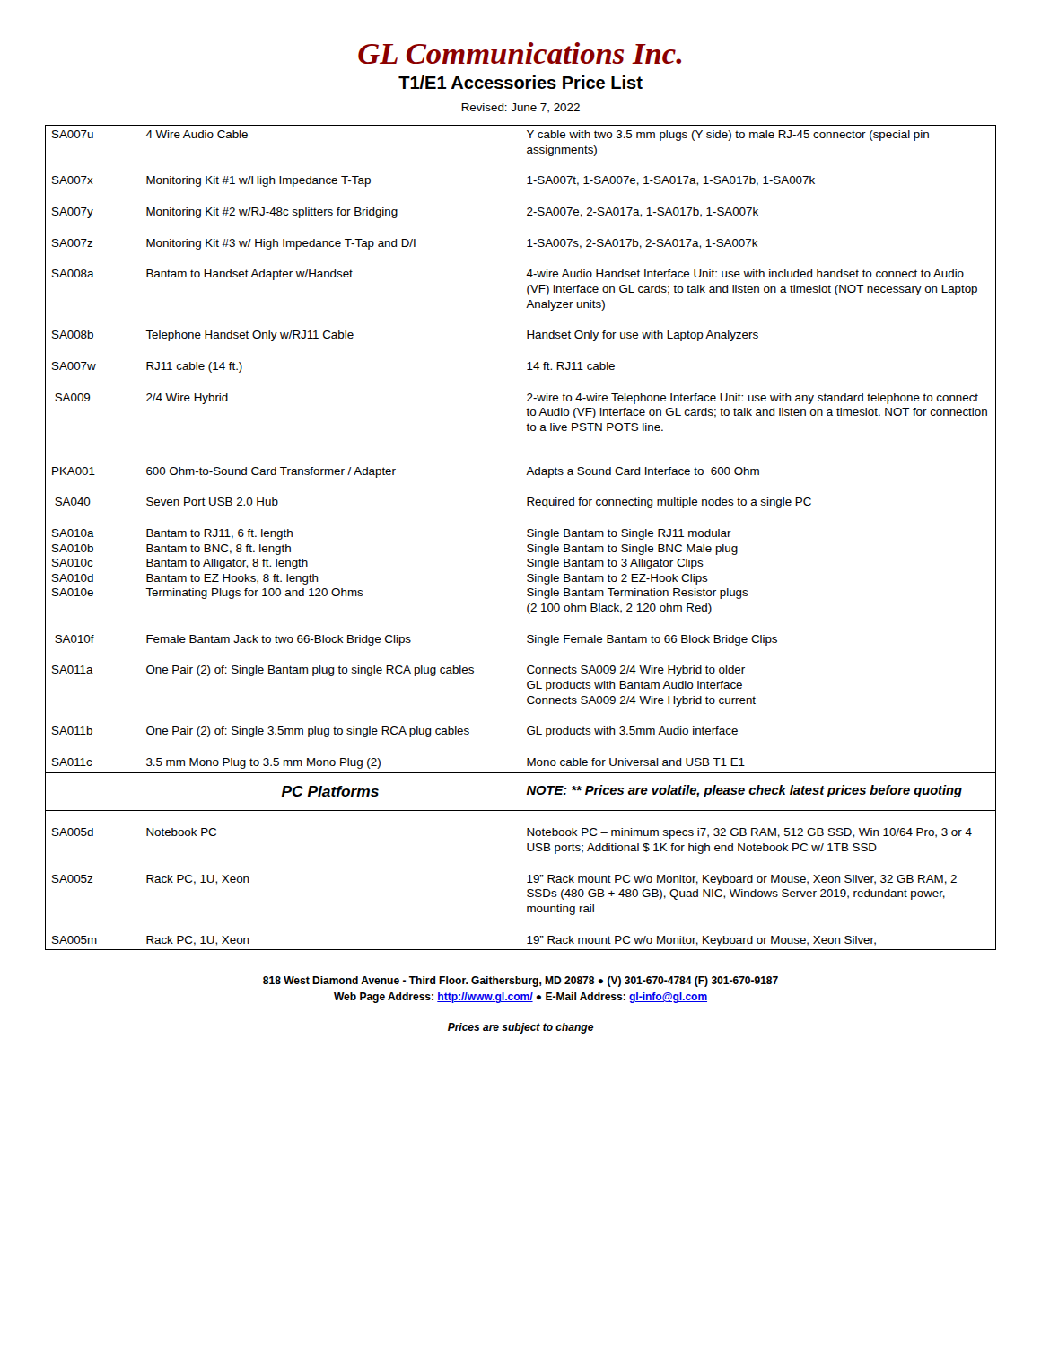GL Communications Inc.
T1/E1 Accessories Price List
Revised: June 7, 2022
| SA007u | 4 Wire Audio Cable | Y cable with two 3.5 mm plugs (Y side) to male RJ-45 connector (special pin assignments) |
| SA007x | Monitoring Kit #1 w/High Impedance T-Tap | 1-SA007t, 1-SA007e, 1-SA017a, 1-SA017b, 1-SA007k |
| SA007y | Monitoring Kit #2 w/RJ-48c splitters for Bridging | 2-SA007e, 2-SA017a, 1-SA017b, 1-SA007k |
| SA007z | Monitoring Kit #3 w/ High Impedance T-Tap and D/I | 1-SA007s, 2-SA017b, 2-SA017a, 1-SA007k |
| SA008a | Bantam to Handset Adapter w/Handset | 4-wire Audio Handset Interface Unit: use with included handset to connect to Audio (VF) interface on GL cards; to talk and listen on a timeslot (NOT necessary on Laptop Analyzer units) |
| SA008b | Telephone Handset Only w/RJ11 Cable | Handset Only for use with Laptop Analyzers |
| SA007w | RJ11 cable (14 ft.) | 14 ft. RJ11 cable |
| SA009 | 2/4 Wire Hybrid | 2-wire to 4-wire Telephone Interface Unit: use with any standard telephone to connect to Audio (VF) interface on GL cards; to talk and listen on a timeslot. NOT for connection to a live PSTN POTS line. |
| PKA001 | 600 Ohm-to-Sound Card Transformer / Adapter | Adapts a Sound Card Interface to 600 Ohm |
| SA040 | Seven Port USB 2.0 Hub | Required for connecting multiple nodes to a single PC |
| SA010a SA010b SA010c SA010d SA010e | Bantam to RJ11, 6 ft. length Bantam to BNC, 8 ft. length Bantam to Alligator, 8 ft. length Bantam to EZ Hooks, 8 ft. length Terminating Plugs for 100 and 120 Ohms | Single Bantam to Single RJ11 modular Single Bantam to Single BNC Male plug Single Bantam to 3 Alligator Clips Single Bantam to 2 EZ-Hook Clips Single Bantam Termination Resistor plugs (2 100 ohm Black, 2 120 ohm Red) |
| SA010f | Female Bantam Jack to two 66-Block Bridge Clips | Single Female Bantam to 66 Block Bridge Clips |
| SA011a | One Pair (2) of: Single Bantam plug to single RCA plug cables | Connects SA009 2/4 Wire Hybrid to older GL products with Bantam Audio interface Connects SA009 2/4 Wire Hybrid to current |
| SA011b | One Pair (2) of: Single 3.5mm plug to single RCA plug cables | GL products with 3.5mm Audio interface |
| SA011c | 3.5 mm Mono Plug to 3.5 mm Mono Plug (2) | Mono cable for Universal and USB T1 E1 |
| | PC Platforms | NOTE: ** Prices are volatile, please check latest prices before quoting |
| SA005d | Notebook PC | Notebook PC – minimum specs i7, 32 GB RAM, 512 GB SSD, Win 10/64 Pro, 3 or 4 USB ports; Additional $ 1K for high end Notebook PC w/ 1TB SSD |
| SA005z | Rack PC, 1U, Xeon | 19” Rack mount PC w/o Monitor, Keyboard or Mouse, Xeon Silver, 32 GB RAM, 2 SSDs (480 GB + 480 GB), Quad NIC, Windows Server 2019, redundant power, mounting rail |
| SA005m | Rack PC, 1U, Xeon | 19” Rack mount PC w/o Monitor, Keyboard or Mouse, Xeon Silver, |
818 West Diamond Avenue - Third Floor. Gaithersburg, MD 20878 ● (V) 301-670-4784 (F) 301-670-9187
Web Page Address: http://www.gl.com/ ● E-Mail Address: gl-info@gl.com
Prices are subject to change